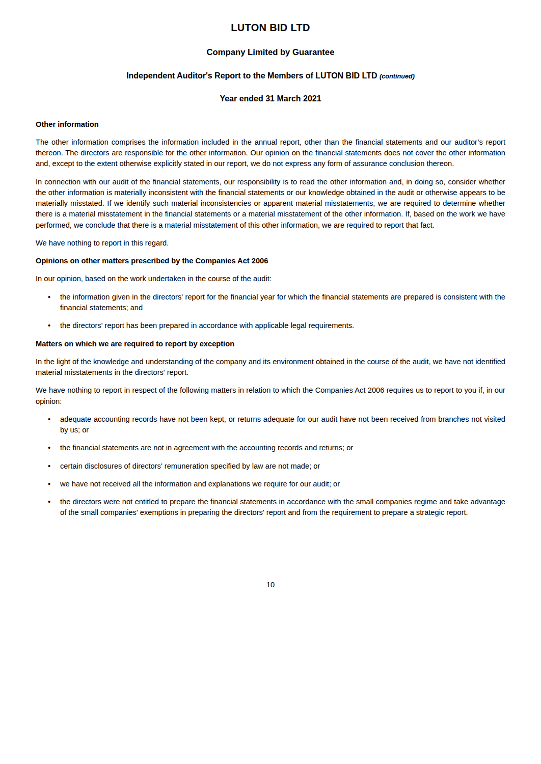LUTON BID LTD
Company Limited by Guarantee
Independent Auditor's Report to the Members of LUTON BID LTD (continued)
Year ended 31 March 2021
Other information
The other information comprises the information included in the annual report, other than the financial statements and our auditor’s report thereon. The directors are responsible for the other information. Our opinion on the financial statements does not cover the other information and, except to the extent otherwise explicitly stated in our report, we do not express any form of assurance conclusion thereon.
In connection with our audit of the financial statements, our responsibility is to read the other information and, in doing so, consider whether the other information is materially inconsistent with the financial statements or our knowledge obtained in the audit or otherwise appears to be materially misstated. If we identify such material inconsistencies or apparent material misstatements, we are required to determine whether there is a material misstatement in the financial statements or a material misstatement of the other information. If, based on the work we have performed, we conclude that there is a material misstatement of this other information, we are required to report that fact.
We have nothing to report in this regard.
Opinions on other matters prescribed by the Companies Act 2006
In our opinion, based on the work undertaken in the course of the audit:
the information given in the directors' report for the financial year for which the financial statements are prepared is consistent with the financial statements; and
the directors' report has been prepared in accordance with applicable legal requirements.
Matters on which we are required to report by exception
In the light of the knowledge and understanding of the company and its environment obtained in the course of the audit, we have not identified material misstatements in the directors' report.
We have nothing to report in respect of the following matters in relation to which the Companies Act 2006 requires us to report to you if, in our opinion:
adequate accounting records have not been kept, or returns adequate for our audit have not been received from branches not visited by us; or
the financial statements are not in agreement with the accounting records and returns; or
certain disclosures of directors' remuneration specified by law are not made; or
we have not received all the information and explanations we require for our audit; or
the directors were not entitled to prepare the financial statements in accordance with the small companies regime and take advantage of the small companies' exemptions in preparing the directors' report and from the requirement to prepare a strategic report.
10